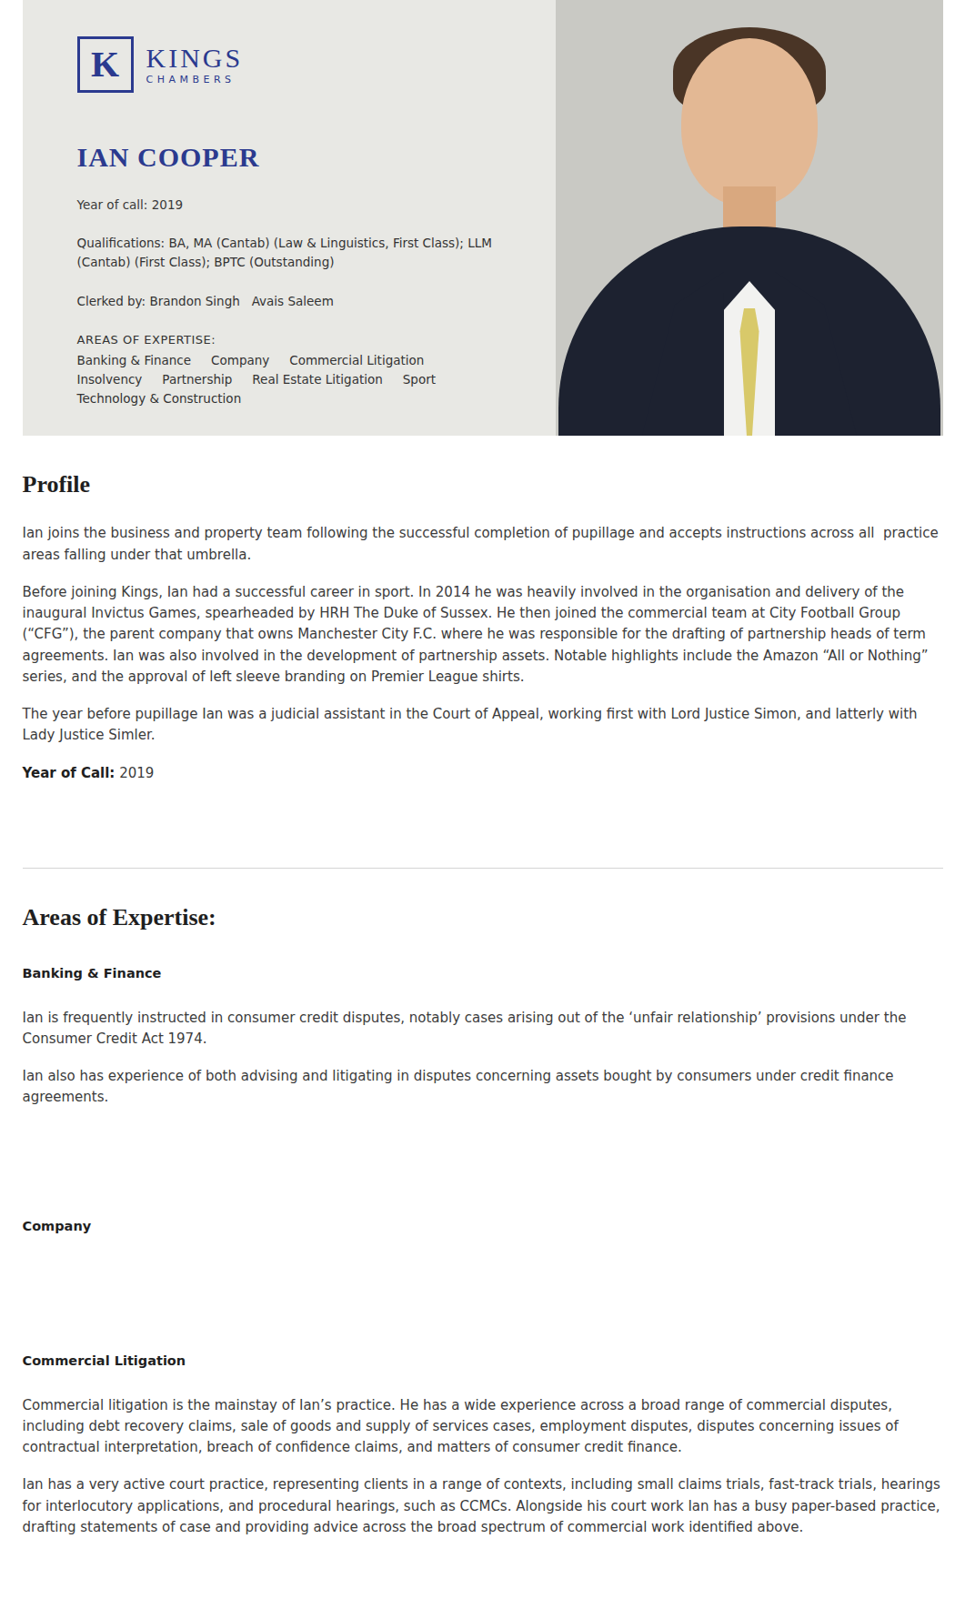K
KINGS CHAMBERS
IAN COOPER
Year of call: 2019
Qualifications: BA, MA (Cantab) (Law & Linguistics, First Class); LLM (Cantab) (First Class); BPTC (Outstanding)
Clerked by: Brandon Singh Avais Saleem
AREAS OF EXPERTISE:
Banking & Finance Company Commercial Litigation Insolvency Partnership Real Estate Litigation Sport Technology & Construction
Profile
Ian joins the business and property team following the successful completion of pupillage and accepts instructions across all practice areas falling under that umbrella.
Before joining Kings, Ian had a successful career in sport. In 2014 he was heavily involved in the organisation and delivery of the inaugural Invictus Games, spearheaded by HRH The Duke of Sussex. He then joined the commercial team at City Football Group (“CFG”), the parent company that owns Manchester City F.C. where he was responsible for the drafting of partnership heads of term agreements. Ian was also involved in the development of partnership assets. Notable highlights include the Amazon “All or Nothing” series, and the approval of left sleeve branding on Premier League shirts.
The year before pupillage Ian was a judicial assistant in the Court of Appeal, working first with Lord Justice Simon, and latterly with Lady Justice Simler.
Year of Call: 2019
Areas of Expertise:
Banking & Finance
Ian is frequently instructed in consumer credit disputes, notably cases arising out of the ‘unfair relationship’ provisions under the Consumer Credit Act 1974.
Ian also has experience of both advising and litigating in disputes concerning assets bought by consumers under credit finance agreements.
Company
Commercial Litigation
Commercial litigation is the mainstay of Ian’s practice. He has a wide experience across a broad range of commercial disputes, including debt recovery claims, sale of goods and supply of services cases, employment disputes, disputes concerning issues of contractual interpretation, breach of confidence claims, and matters of consumer credit finance.
Ian has a very active court practice, representing clients in a range of contexts, including small claims trials, fast-track trials, hearings for interlocutory applications, and procedural hearings, such as CCMCs. Alongside his court work Ian has a busy paper-based practice, drafting statements of case and providing advice across the broad spectrum of commercial work identified above.